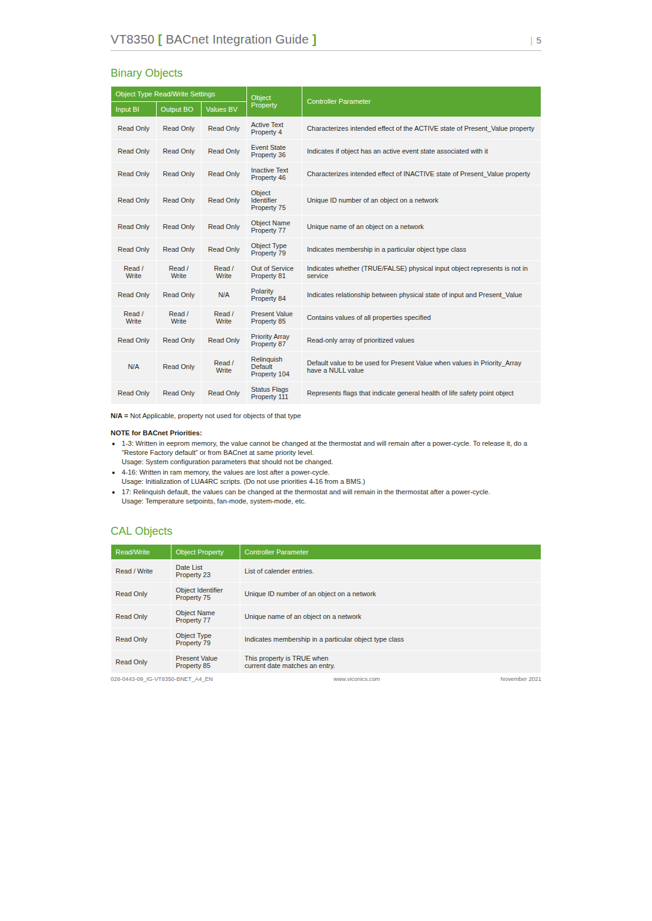VT8350 [ BACnet Integration Guide ]
|5
Binary Objects
| Object Type Read/Write Settings | Object Property | Controller Parameter |
| --- | --- | --- |
| Input BI | Output BO | Values BV |
| Read Only | Read Only | Read Only | Active Text Property 4 | Characterizes intended effect of the ACTIVE state of Present_Value property |
| Read Only | Read Only | Read Only | Event State Property 36 | Indicates if object has an active event state associated with it |
| Read Only | Read Only | Read Only | Inactive Text Property 46 | Characterizes intended effect of INACTIVE state of Present_Value property |
| Read Only | Read Only | Read Only | Object Identifier Property 75 | Unique ID number of an object on a network |
| Read Only | Read Only | Read Only | Object Name Property 77 | Unique name of an object on a network |
| Read Only | Read Only | Read Only | Object Type Property 79 | Indicates membership in a particular object type class |
| Read / Write | Read / Write | Read / Write | Out of Service Property 81 | Indicates whether (TRUE/FALSE) physical input object represents is not in service |
| Read Only | Read Only | N/A | Polarity Property 84 | Indicates relationship between physical state of input and Present_Value |
| Read / Write | Read / Write | Read / Write | Present Value Property 85 | Contains values of all properties specified |
| Read Only | Read Only | Read Only | Priority Array Property 87 | Read-only array of prioritized values |
| N/A | Read Only | Read / Write | Relinquish Default Property 104 | Default value to be used for Present Value when values in Priority_Array have a NULL value |
| Read Only | Read Only | Read Only | Status Flags Property 111 | Represents flags that indicate general health of life safety point object |
N/A = Not Applicable, property not used for objects of that type
NOTE for BACnet Priorities:
1-3: Written in eeprom memory, the value cannot be changed at the thermostat and will remain after a power-cycle. To release it, do a “Restore Factory default” or from BACnet at same priority level. Usage: System configuration parameters that should not be changed.
4-16: Written in ram memory, the values are lost after a power-cycle. Usage: Initialization of LUA4RC scripts. (Do not use priorities 4-16 from a BMS.)
17: Relinquish default, the values can be changed at the thermostat and will remain in the thermostat after a power-cycle. Usage: Temperature setpoints, fan-mode, system-mode, etc.
CAL Objects
| Read/Write | Object Property | Controller Parameter |
| --- | --- | --- |
| Read / Write | Date List Property 23 | List of calender entries. |
| Read Only | Object Identifier Property 75 | Unique ID number of an object on a network |
| Read Only | Object Name Property 77 | Unique name of an object on a network |
| Read Only | Object Type Property 79 | Indicates membership in a particular object type class |
| Read Only | Present Value Property 85 | This property is TRUE when current date matches an entry. |
028-0443-09_IG-VT8350-BNET_A4_EN
www.viconics.com
November 2021